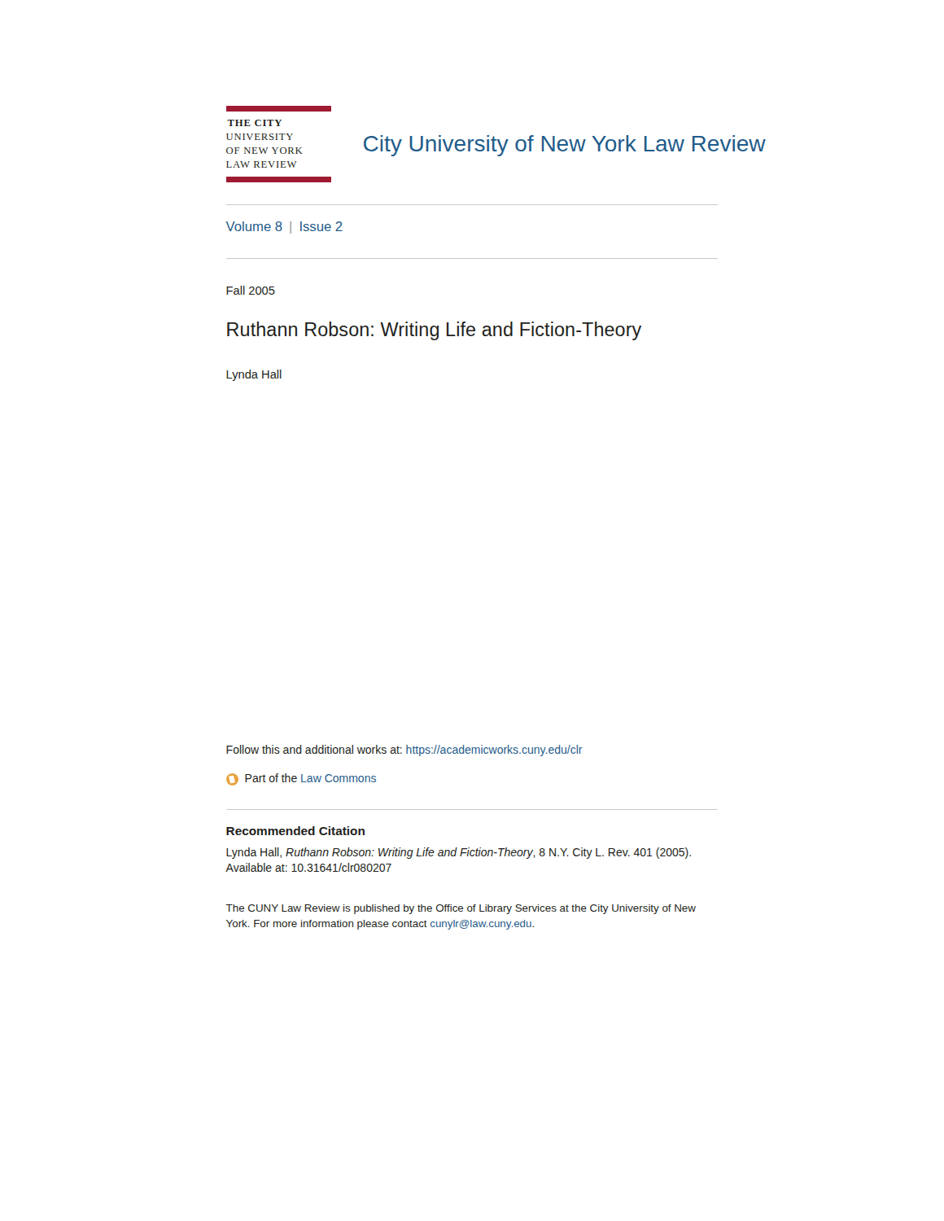The City
University
of New York
Law Review
City University of New York Law Review
Volume 8|Issue 2
Fall 2005
Ruthann Robson: Writing Life and Fiction-Theory
Lynda Hall
Follow this and additional works at: https://academicworks.cuny.edu/clr
Part of the Law Commons
Recommended Citation
Lynda Hall, Ruthann Robson: Writing Life and Fiction-Theory, 8 N.Y. City L. Rev. 401 (2005).
Available at: 10.31641/clr080207
The CUNY Law Review is published by the Office of Library Services at the City University of New York. For more information please contact cunylr@law.cuny.edu.